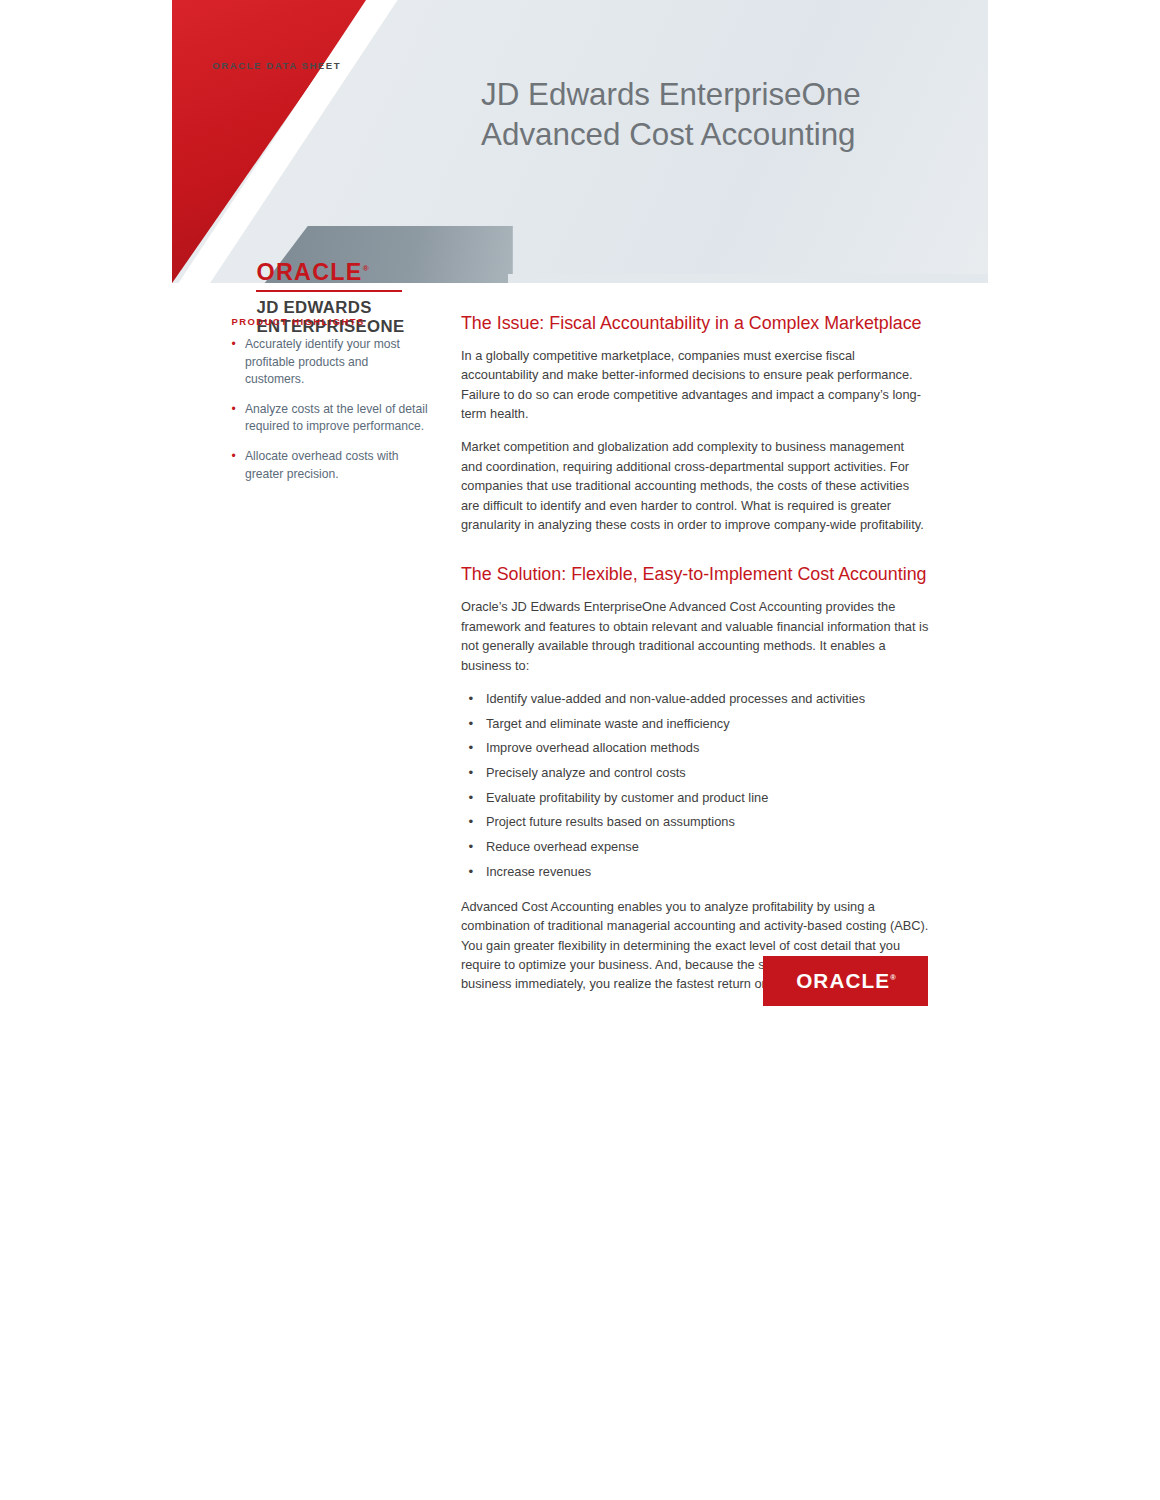ORACLE DATA SHEET
JD Edwards EnterpriseOne
Advanced Cost Accounting
ORACLE®
JD EDWARDS
ENTERPRISEONE
Product Highlights
Accurately identify your most profitable products and customers.
Analyze costs at the level of detail required to improve performance.
Allocate overhead costs with greater precision.
The Issue: Fiscal Accountability in a Complex Marketplace
In a globally competitive marketplace, companies must exercise fiscal accountability and make better-informed decisions to ensure peak performance. Failure to do so can erode competitive advantages and impact a company’s long-term health.
Market competition and globalization add complexity to business management and coordination, requiring additional cross-departmental support activities. For companies that use traditional accounting methods, the costs of these activities are difficult to identify and even harder to control. What is required is greater granularity in analyzing these costs in order to improve company-wide profitability.
The Solution: Flexible, Easy-to-Implement Cost Accounting
Oracle’s JD Edwards EnterpriseOne Advanced Cost Accounting provides the framework and features to obtain relevant and valuable financial information that is not generally available through traditional accounting methods. It enables a business to:
Identify value-added and non-value-added processes and activities
Target and eliminate waste and inefficiency
Improve overhead allocation methods
Precisely analyze and control costs
Evaluate profitability by customer and product line
Project future results based on assumptions
Reduce overhead expense
Increase revenues
Advanced Cost Accounting enables you to analyze profitability by using a combination of traditional managerial accounting and activity-based costing (ABC). You gain greater flexibility in determining the exact level of cost detail that you require to optimize your business. And, because the system adds value to your business immediately, you realize the fastest return on your investment.
ORACLE®